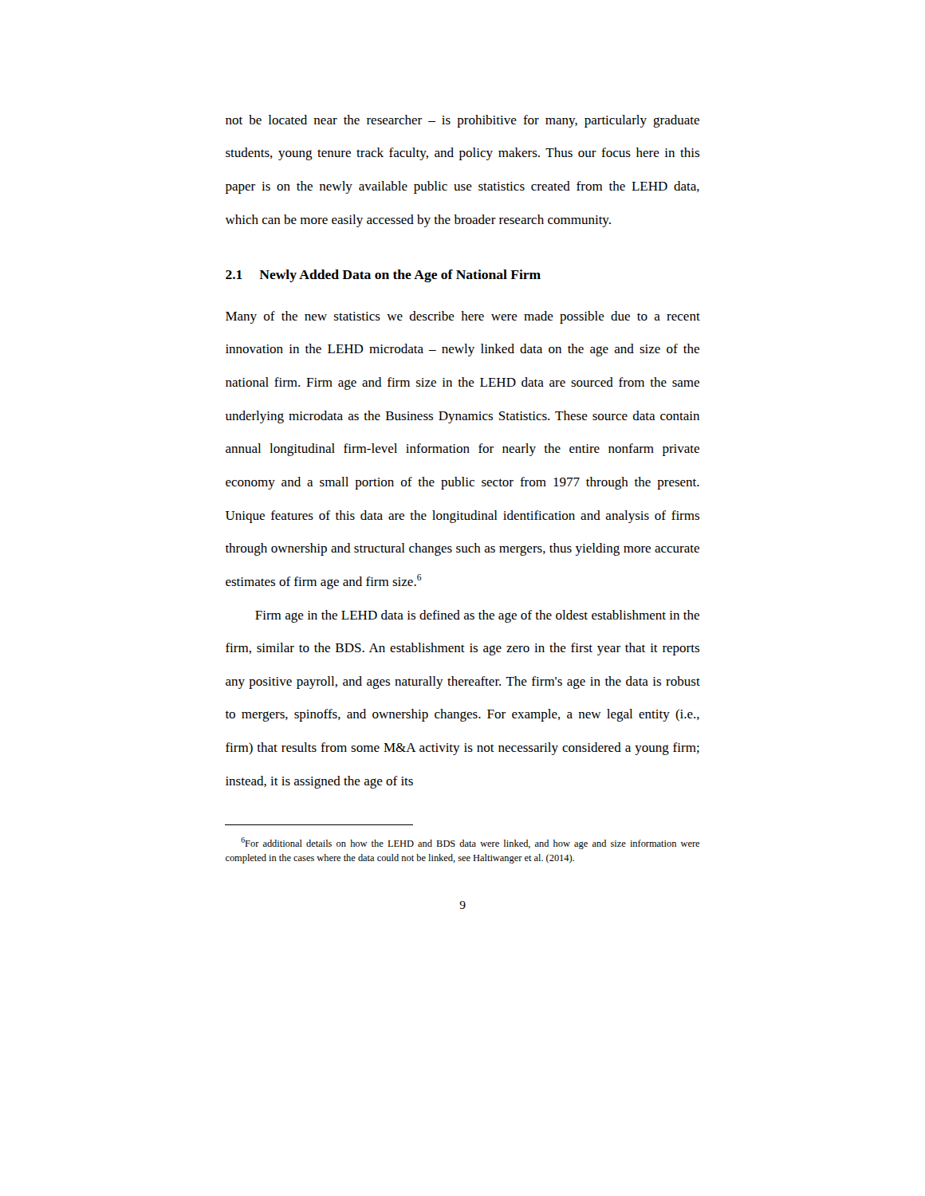not be located near the researcher – is prohibitive for many, particularly graduate students, young tenure track faculty, and policy makers. Thus our focus here in this paper is on the newly available public use statistics created from the LEHD data, which can be more easily accessed by the broader research community.
2.1 Newly Added Data on the Age of National Firm
Many of the new statistics we describe here were made possible due to a recent innovation in the LEHD microdata – newly linked data on the age and size of the national firm. Firm age and firm size in the LEHD data are sourced from the same underlying microdata as the Business Dynamics Statistics. These source data contain annual longitudinal firm-level information for nearly the entire nonfarm private economy and a small portion of the public sector from 1977 through the present. Unique features of this data are the longitudinal identification and analysis of firms through ownership and structural changes such as mergers, thus yielding more accurate estimates of firm age and firm size.6
Firm age in the LEHD data is defined as the age of the oldest establishment in the firm, similar to the BDS. An establishment is age zero in the first year that it reports any positive payroll, and ages naturally thereafter. The firm's age in the data is robust to mergers, spinoffs, and ownership changes. For example, a new legal entity (i.e., firm) that results from some M&A activity is not necessarily considered a young firm; instead, it is assigned the age of its
6For additional details on how the LEHD and BDS data were linked, and how age and size information were completed in the cases where the data could not be linked, see Haltiwanger et al. (2014).
9